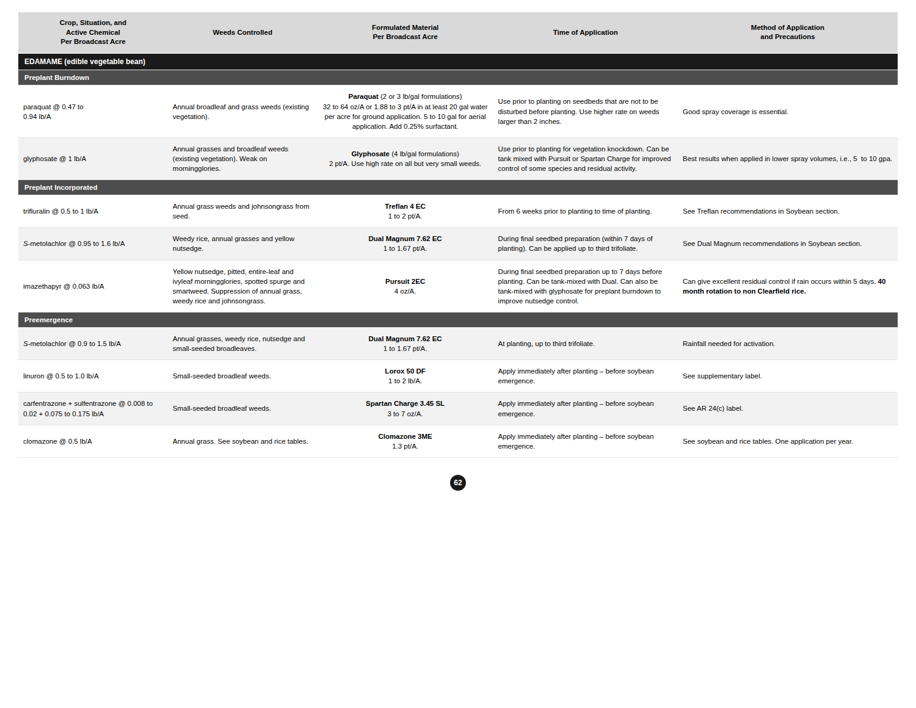| Crop, Situation, and Active Chemical Per Broadcast Acre | Weeds Controlled | Formulated Material Per Broadcast Acre | Time of Application | Method of Application and Precautions |
| --- | --- | --- | --- | --- |
| EDAMAME (edible vegetable bean) |
| Preplant Burndown |
| paraquat @ 0.47 to 0.94 lb/A | Annual broadleaf and grass weeds (existing vegetation). | Paraquat (2 or 3 lb/gal formulations) 32 to 64 oz/A or 1.88 to 3 pt/A in at least 20 gal water per acre for ground application. 5 to 10 gal for aerial application. Add 0.25% surfactant. | Use prior to planting on seedbeds that are not to be disturbed before planting. Use higher rate on weeds larger than 2 inches. | Good spray coverage is essential. |
| glyphosate @ 1 lb/A | Annual grasses and broadleaf weeds (existing vegetation). Weak on morningglories. | Glyphosate (4 lb/gal formulations) 2 pt/A. Use high rate on all but very small weeds. | Use prior to planting for vegetation knockdown. Can be tank mixed with Pursuit or Spartan Charge for improved control of some species and residual activity. | Best results when applied in lower spray volumes, i.e., 5 to 10 gpa. |
| Preplant Incorporated |
| trifluralin @ 0.5 to 1 lb/A | Annual grass weeds and johnsongrass from seed. | Treflan 4 EC 1 to 2 pt/A. | From 6 weeks prior to planting to time of planting. | See Treflan recommendations in Soybean section. |
| S -metolachlor @ 0.95 to 1.6 lb/A | Weedy rice, annual grasses and yellow nutsedge. | Dual Magnum 7.62 EC 1 to 1.67 pt/A. | During final seedbed preparation (within 7 days of planting). Can be applied up to third trifoliate. | See Dual Magnum recommendations in Soybean section. |
| imazethapyr @ 0.063 lb/A | Yellow nutsedge, pitted, entire-leaf and ivyleaf morningglories, spotted spurge and smartweed. Suppression of annual grass, weedy rice and johnsongrass. | Pursuit 2EC 4 oz/A. | During final seedbed preparation up to 7 days before planting. Can be tank-mixed with Dual. Can also be tank-mixed with glyphosate for preplant burndown to improve nutsedge control. | Can give excellent residual control if rain occurs within 5 days. 40 month rotation to non Clearfield rice. |
| Preemergence |
| S -metolachlor @ 0.9 to 1.5 lb/A | Annual grasses, weedy rice, nutsedge and small-seeded broadleaves. | Dual Magnum 7.62 EC 1 to 1.67 pt/A. | At planting, up to third trifoliate. | Rainfall needed for activation. |
| linuron @ 0.5 to 1.0 lb/A | Small-seeded broadleaf weeds. | Lorox 50 DF 1 to 2 lb/A. | Apply immediately after planting – before soybean emergence. | See supplementary label. |
| carfentrazone + sulfentrazone @ 0.008 to 0.02 + 0.075 to 0.175 lb/A | Small-seeded broadleaf weeds. | Spartan Charge 3.45 SL 3 to 7 oz/A. | Apply immediately after planting – before soybean emergence. | See AR 24(c) label. |
| clomazone @ 0.5 lb/A | Annual grass. See soybean and rice tables. | Clomazone 3ME 1.3 pt/A. | Apply immediately after planting – before soybean emergence. | See soybean and rice tables. One application per year. |
62